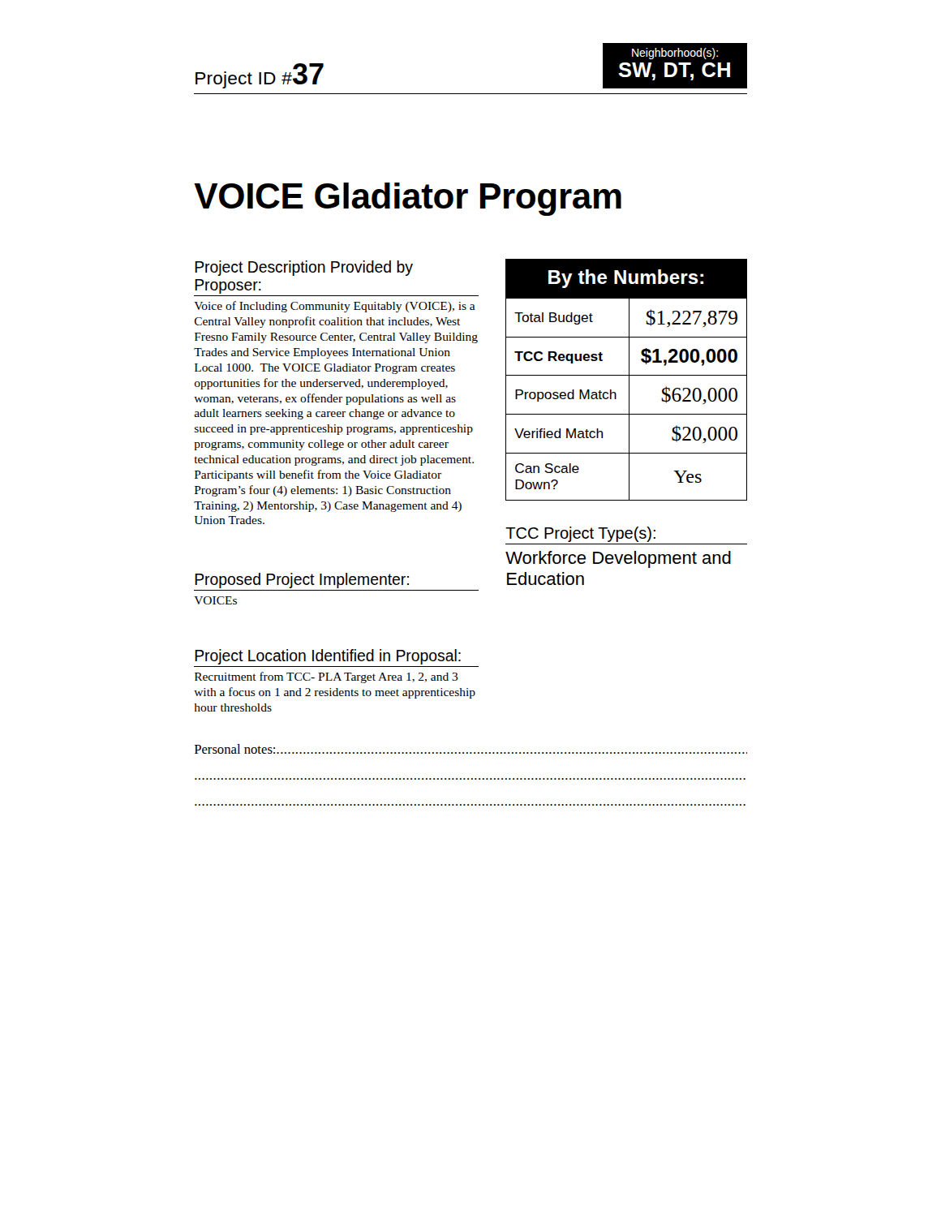Project ID #37
Neighborhood(s):
SW, DT, CH
VOICE Gladiator Program
Project Description Provided by Proposer:
Voice of Including Community Equitably (VOICE), is a Central Valley nonprofit coalition that includes, West Fresno Family Resource Center, Central Valley Building Trades and Service Employees International Union Local 1000. The VOICE Gladiator Program creates opportunities for the underserved, underemployed, woman, veterans, ex offender populations as well as adult learners seeking a career change or advance to succeed in pre-apprenticeship programs, apprenticeship programs, community college or other adult career technical education programs, and direct job placement. Participants will benefit from the Voice Gladiator Program’s four (4) elements: 1) Basic Construction Training, 2) Mentorship, 3) Case Management and 4) Union Trades.
Proposed Project Implementer:
VOICEs
Project Location Identified in Proposal:
Recruitment from TCC- PLA Target Area 1, 2, and 3 with a focus on 1 and 2 residents to meet apprenticeship hour thresholds
By the Numbers:
| Total Budget | $1,227,879 |
| TCC Request | $1,200,000 |
| Proposed Match | $620,000 |
| Verified Match | $20,000 |
| Can Scale Down? | Yes |
TCC Project Type(s):
Workforce Development and Education
Personal notes:.................................................................................................................................
.............................................................................................................................................................
.............................................................................................................................................................